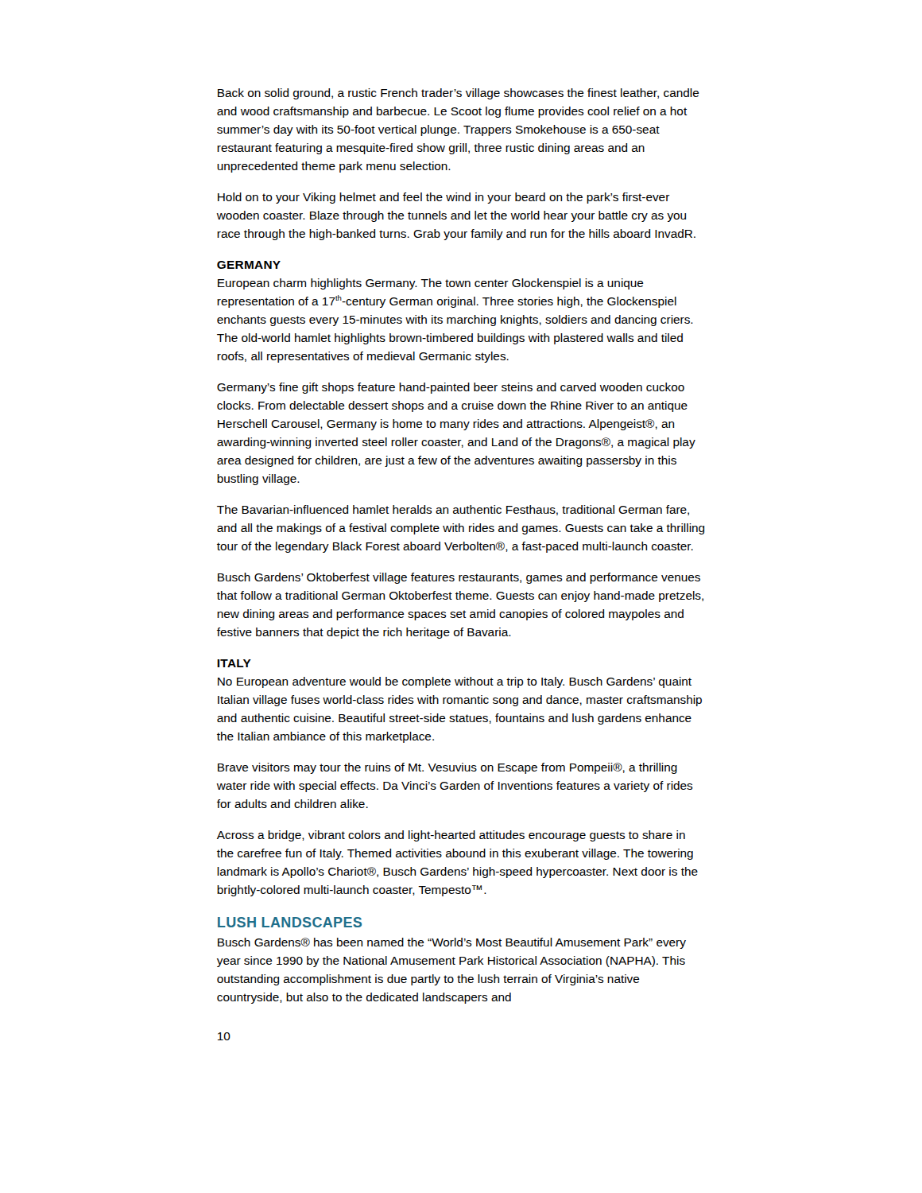Back on solid ground, a rustic French trader’s village showcases the finest leather, candle and wood craftsmanship and barbecue. Le Scoot log flume provides cool relief on a hot summer’s day with its 50-foot vertical plunge. Trappers Smokehouse is a 650-seat restaurant featuring a mesquite-fired show grill, three rustic dining areas and an unprecedented theme park menu selection.
Hold on to your Viking helmet and feel the wind in your beard on the park’s first-ever wooden coaster. Blaze through the tunnels and let the world hear your battle cry as you race through the high-banked turns. Grab your family and run for the hills aboard InvadR.
GERMANY
European charm highlights Germany. The town center Glockenspiel is a unique representation of a 17th-century German original. Three stories high, the Glockenspiel enchants guests every 15-minutes with its marching knights, soldiers and dancing criers. The old-world hamlet highlights brown-timbered buildings with plastered walls and tiled roofs, all representatives of medieval Germanic styles.
Germany’s fine gift shops feature hand-painted beer steins and carved wooden cuckoo clocks. From delectable dessert shops and a cruise down the Rhine River to an antique Herschell Carousel, Germany is home to many rides and attractions. Alpengeist®, an awarding-winning inverted steel roller coaster, and Land of the Dragons®, a magical play area designed for children, are just a few of the adventures awaiting passersby in this bustling village.
The Bavarian-influenced hamlet heralds an authentic Festhaus, traditional German fare, and all the makings of a festival complete with rides and games. Guests can take a thrilling tour of the legendary Black Forest aboard Verbolten®, a fast-paced multi-launch coaster.
Busch Gardens’ Oktoberfest village features restaurants, games and performance venues that follow a traditional German Oktoberfest theme. Guests can enjoy hand-made pretzels, new dining areas and performance spaces set amid canopies of colored maypoles and festive banners that depict the rich heritage of Bavaria.
ITALY
No European adventure would be complete without a trip to Italy. Busch Gardens’ quaint Italian village fuses world-class rides with romantic song and dance, master craftsmanship and authentic cuisine. Beautiful street-side statues, fountains and lush gardens enhance the Italian ambiance of this marketplace.
Brave visitors may tour the ruins of Mt. Vesuvius on Escape from Pompeii®, a thrilling water ride with special effects. Da Vinci’s Garden of Inventions features a variety of rides for adults and children alike.
Across a bridge, vibrant colors and light-hearted attitudes encourage guests to share in the carefree fun of Italy. Themed activities abound in this exuberant village. The towering landmark is Apollo’s Chariot®, Busch Gardens’ high-speed hypercoaster. Next door is the brightly-colored multi-launch coaster, Tempesto™.
LUSH LANDSCAPES
Busch Gardens® has been named the “World’s Most Beautiful Amusement Park” every year since 1990 by the National Amusement Park Historical Association (NAPHA). This outstanding accomplishment is due partly to the lush terrain of Virginia’s native countryside, but also to the dedicated landscapers and
10